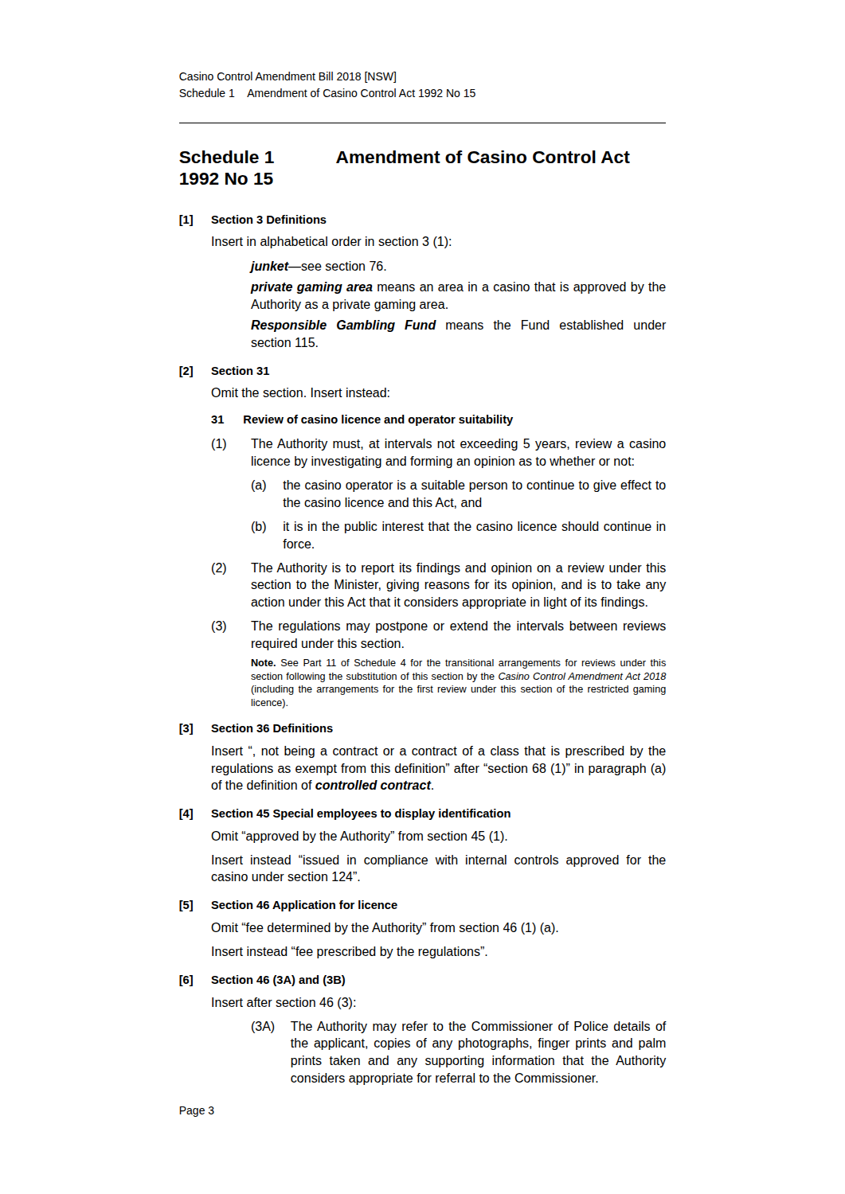Casino Control Amendment Bill 2018 [NSW]
Schedule 1 Amendment of Casino Control Act 1992 No 15
Schedule 1 Amendment of Casino Control Act 1992 No 15
[1] Section 3 Definitions
Insert in alphabetical order in section 3 (1):
junket—see section 76.
private gaming area means an area in a casino that is approved by the Authority as a private gaming area.
Responsible Gambling Fund means the Fund established under section 115.
[2] Section 31
Omit the section. Insert instead:
31 Review of casino licence and operator suitability
(1)
The Authority must, at intervals not exceeding 5 years, review a casino licence by investigating and forming an opinion as to whether or not:
(a)
the casino operator is a suitable person to continue to give effect to the casino licence and this Act, and
(b)
it is in the public interest that the casino licence should continue in force.
(2)
The Authority is to report its findings and opinion on a review under this section to the Minister, giving reasons for its opinion, and is to take any action under this Act that it considers appropriate in light of its findings.
(3)
The regulations may postpone or extend the intervals between reviews required under this section.
Note. See Part 11 of Schedule 4 for the transitional arrangements for reviews under this section following the substitution of this section by the Casino Control Amendment Act 2018 (including the arrangements for the first review under this section of the restricted gaming licence).
[3] Section 36 Definitions
Insert “, not being a contract or a contract of a class that is prescribed by the regulations as exempt from this definition” after “section 68 (1)” in paragraph (a) of the definition of controlled contract.
[4] Section 45 Special employees to display identification
Omit “approved by the Authority” from section 45 (1).
Insert instead “issued in compliance with internal controls approved for the casino under section 124”.
[5] Section 46 Application for licence
Omit “fee determined by the Authority” from section 46 (1) (a).
Insert instead “fee prescribed by the regulations”.
[6] Section 46 (3A) and (3B)
Insert after section 46 (3):
(3A)
The Authority may refer to the Commissioner of Police details of the applicant, copies of any photographs, finger prints and palm prints taken and any supporting information that the Authority considers appropriate for referral to the Commissioner.
Page 3